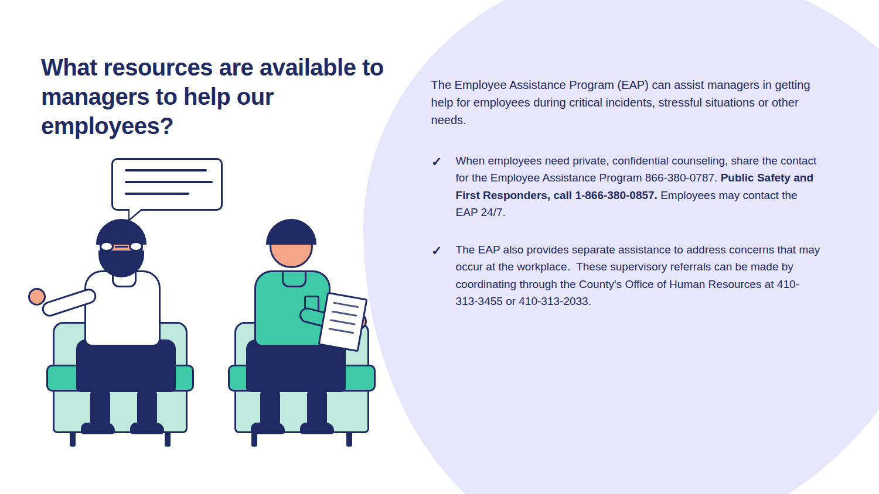What resources are available to managers to help our employees?
The Employee Assistance Program (EAP) can assist managers in getting help for employees during critical incidents, stressful situations or other needs.
When employees need private, confidential counseling, share the contact for the Employee Assistance Program 866-380-0787. Public Safety and First Responders, call 1-866-380-0857. Employees may contact the EAP 24/7.
The EAP also provides separate assistance to address concerns that may occur at the workplace. These supervisory referrals can be made by coordinating through the County's Office of Human Resources at 410-313-3455 or 410-313-2033.